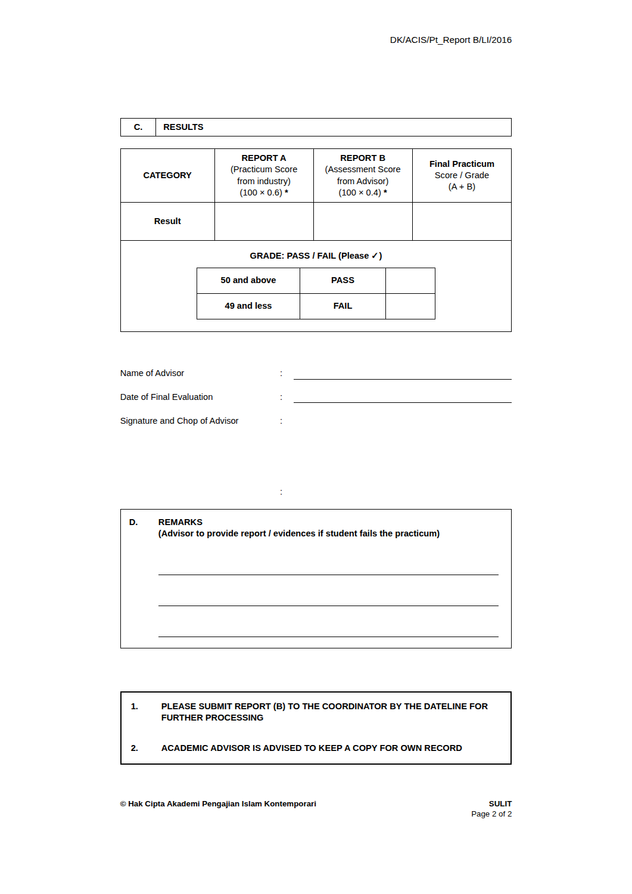DK/ACIS/Pt_Report B/LI/2016
C.
RESULTS
| CATEGORY | REPORT A (Practicum Score from industry) (100 × 0.6) * | REPORT B (Assessment Score from Advisor) (100 × 0.4) * | Final Practicum Score / Grade (A + B) |
| Result | | | |
| GRADE: PASS / FAIL (Please ✓) / 50 and above / PASS / / / 49 and less / FAIL / / |
Name of Advisor
:
Date of Final Evaluation
:
Signature and Chop of Advisor
:
:
D.
REMARKS
(Advisor to provide report / evidences if student fails the practicum)
1.
PLEASE SUBMIT REPORT (B) TO THE COORDINATOR BY THE DATELINE FOR FURTHER PROCESSING
2.
ACADEMIC ADVISOR IS ADVISED TO KEEP A COPY FOR OWN RECORD
© Hak Cipta Akademi Pengajian Islam Kontemporari
SULIT
Page 2 of 2